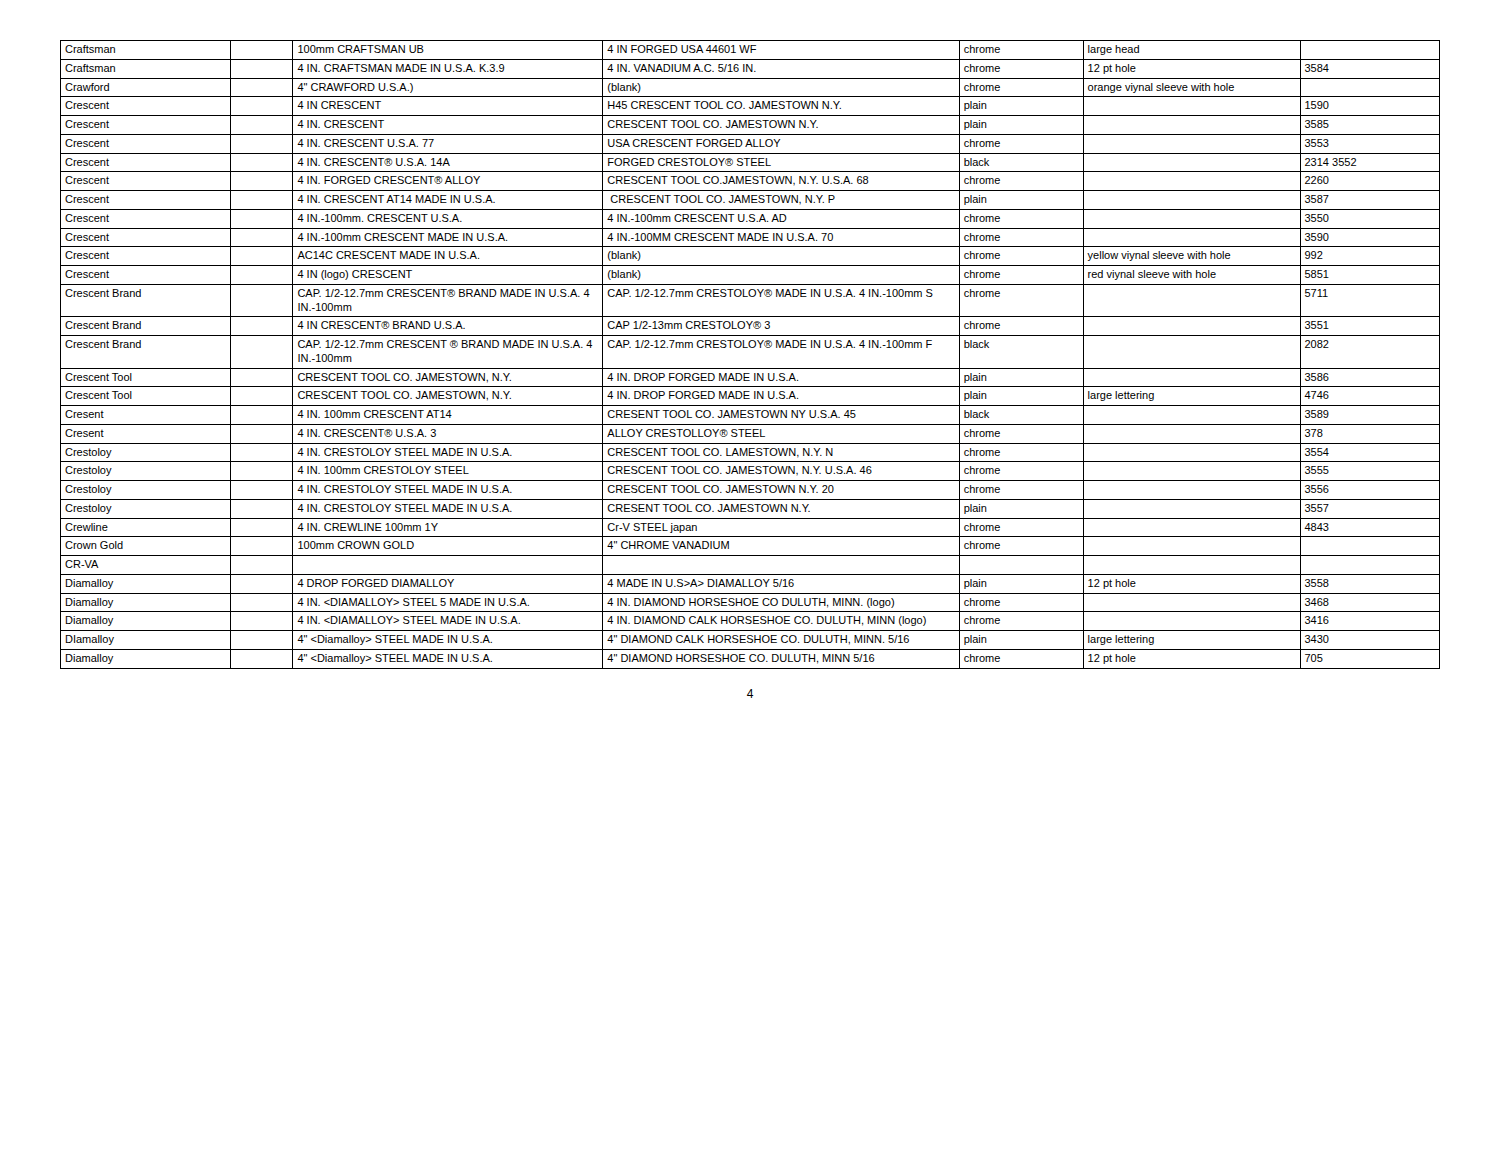| Craftsman | | 100mm CRAFTSMAN UB | 4 IN FORGED USA 44601 WF | chrome | large head | |
| Craftsman | | 4 IN. CRAFTSMAN MADE IN U.S.A. K.3.9 | 4 IN. VANADIUM A.C. 5/16 IN. | chrome | 12 pt hole | 3584 |
| Crawford | | 4" CRAWFORD U.S.A.) | (blank) | chrome | orange viynal sleeve with hole | |
| Crescent | | 4 IN CRESCENT | H45 CRESCENT TOOL CO. JAMESTOWN N.Y. | plain | | 1590 |
| Crescent | | 4 IN. CRESCENT | CRESCENT TOOL CO. JAMESTOWN N.Y. | plain | | 3585 |
| Crescent | | 4 IN. CRESCENT U.S.A. 77 | USA CRESCENT FORGED ALLOY | chrome | | 3553 |
| Crescent | | 4 IN. CRESCENT® U.S.A. 14A | FORGED CRESTOLOY® STEEL | black | | 2314 3552 |
| Crescent | | 4 IN. FORGED CRESCENT® ALLOY | CRESCENT TOOL CO.JAMESTOWN, N.Y. U.S.A. 68 | chrome | | 2260 |
| Crescent | | 4 IN. CRESCENT AT14 MADE IN U.S.A. | CRESCENT TOOL CO. JAMESTOWN, N.Y. P | plain | | 3587 |
| Crescent | | 4 IN.-100mm. CRESCENT U.S.A. | 4 IN.-100mm CRESCENT U.S.A. AD | chrome | | 3550 |
| Crescent | | 4 IN.-100mm CRESCENT MADE IN U.S.A. | 4 IN.-100MM CRESCENT MADE IN U.S.A. 70 | chrome | | 3590 |
| Crescent | | AC14C CRESCENT MADE IN U.S.A. | (blank) | chrome | yellow viynal sleeve with hole | 992 |
| Crescent | | 4 IN (logo) CRESCENT | (blank) | chrome | red viynal sleeve with hole | 5851 |
| Crescent Brand | | CAP. 1/2-12.7mm CRESCENT® BRAND MADE IN U.S.A. 4 IN.-100mm | CAP. 1/2-12.7mm CRESTOLOY® MADE IN U.S.A. 4 IN.-100mm S | chrome | | 5711 |
| Crescent Brand | | 4 IN CRESCENT® BRAND U.S.A. | CAP 1/2-13mm CRESTOLOY® 3 | chrome | | 3551 |
| Crescent Brand | | CAP. 1/2-12.7mm CRESCENT ® BRAND MADE IN U.S.A. 4 IN.-100mm | CAP. 1/2-12.7mm CRESTOLOY® MADE IN U.S.A. 4 IN.-100mm F | black | | 2082 |
| Crescent Tool | | CRESCENT TOOL CO. JAMESTOWN, N.Y. | 4 IN. DROP FORGED MADE IN U.S.A. | plain | | 3586 |
| Crescent Tool | | CRESCENT TOOL CO. JAMESTOWN, N.Y. | 4 IN. DROP FORGED MADE IN U.S.A. | plain | large lettering | 4746 |
| Cresent | | 4 IN. 100mm CRESCENT AT14 | CRESENT TOOL CO. JAMESTOWN NY U.S.A. 45 | black | | 3589 |
| Cresent | | 4 IN. CRESCENT® U.S.A. 3 | ALLOY CRESTOLLOY® STEEL | chrome | | 378 |
| Crestoloy | | 4 IN. CRESTOLOY STEEL MADE IN U.S.A. | CRESCENT TOOL CO. LAMESTOWN, N.Y. N | chrome | | 3554 |
| Crestoloy | | 4 IN. 100mm CRESTOLOY STEEL | CRESCENT TOOL CO. JAMESTOWN, N.Y. U.S.A. 46 | chrome | | 3555 |
| Crestoloy | | 4 IN. CRESTOLOY STEEL MADE IN U.S.A. | CRESCENT TOOL CO. JAMESTOWN N.Y. 20 | chrome | | 3556 |
| Crestoloy | | 4 IN. CRESTOLOY STEEL MADE IN U.S.A. | CRESENT TOOL CO. JAMESTOWN N.Y. | plain | | 3557 |
| Crewline | | 4 IN. CREWLINE 100mm 1Y | Cr-V STEEL japan | chrome | | 4843 |
| Crown Gold | | 100mm CROWN GOLD | 4" CHROME VANADIUM | chrome | | |
| CR-VA | | | | | | |
| Diamalloy | | 4 DROP FORGED DIAMALLOY | 4 MADE IN U.S>A> DIAMALLOY 5/16 | plain | 12 pt hole | 3558 |
| Diamalloy | | 4 IN. <DIAMALLOY> STEEL 5 MADE IN U.S.A. | 4 IN. DIAMOND HORSESHOE CO DULUTH, MINN. (logo) | chrome | | 3468 |
| Diamalloy | | 4 IN. <DIAMALLOY> STEEL MADE IN U.S.A. | 4 IN. DIAMOND CALK HORSESHOE CO. DULUTH, MINN (logo) | chrome | | 3416 |
| DIamalloy | | 4" <Diamalloy> STEEL MADE IN U.S.A. | 4" DIAMOND CALK HORSESHOE CO. DULUTH, MINN. 5/16 | plain | large lettering | 3430 |
| Diamalloy | | 4" <Diamalloy> STEEL MADE IN U.S.A. | 4" DIAMOND HORSESHOE CO. DULUTH, MINN 5/16 | chrome | 12 pt hole | 705 |
4